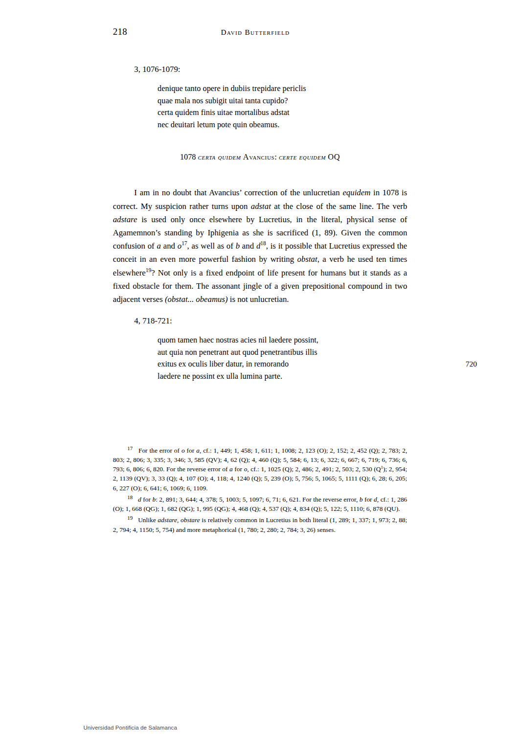218 David Butterfield
3, 1076-1079:
denique tanto opere in dubiis trepidare periclis
quae mala nos subigit uitai tanta cupido?
certa quidem finis uitae mortalibus adstat
nec deuitari letum pote quin obeamus.
1078 certa quidem Avancius: certe equidem OQ
I am in no doubt that Avancius’ correction of the unlucretian equidem in 1078 is correct. My suspicion rather turns upon adstat at the close of the same line. The verb adstare is used only once elsewhere by Lucretius, in the literal, physical sense of Agamemnon’s standing by Iphigenia as she is sacrificed (1, 89). Given the common confusion of a and o17, as well as of b and d18, is it possible that Lucretius expressed the conceit in an even more powerful fashion by writing obstat, a verb he used ten times elsewhere19? Not only is a fixed endpoint of life present for humans but it stands as a fixed obstacle for them. The assonant jingle of a given prepositional compound in two adjacent verses (obstat... obeamus) is not unlucretian.
4, 718-721:
quom tamen haec nostras acies nil laedere possint,
aut quia non penetrant aut quod penetrantibus illis
exitus ex oculis liber datur, in remorando720
laedere ne possint ex ulla lumina parte.
17 For the error of o for a, cf.: 1, 449; 1, 458; 1, 611; 1, 1008; 2, 123 (O); 2, 152; 2, 452 (Q); 2, 783; 2, 803; 2, 806; 3, 335; 3, 346; 3, 585 (QV); 4, 62 (Q); 4, 460 (Q); 5, 584; 6, 13; 6, 322; 6, 667; 6, 719; 6, 736; 6, 793; 6, 806; 6, 820. For the reverse error of a for o, cf.: 1, 1025 (Q); 2, 486; 2, 491; 2, 503; 2, 530 (Q1); 2, 954; 2, 1139 (QV); 3, 33 (Q); 4, 107 (O); 4, 118; 4, 1240 (Q); 5, 239 (O); 5, 756; 5, 1065; 5, 1111 (Q); 6, 28; 6, 205; 6, 227 (O); 6, 641; 6, 1069; 6, 1109.
18 d for b: 2, 891; 3, 644; 4, 378; 5, 1003; 5, 1097; 6, 71; 6, 621. For the reverse error, b for d, cf.: 1, 286 (O); 1, 668 (QG); 1, 682 (QG); 1, 995 (QG); 4, 468 (Q); 4, 537 (Q); 4, 834 (Q); 5, 122; 5, 1110; 6, 878 (QU).
19 Unlike adstare, obstare is relatively common in Lucretius in both literal (1, 289; 1, 337; 1, 973; 2, 88; 2, 794; 4, 1150; 5, 754) and more metaphorical (1, 780; 2, 280; 2, 784; 3, 26) senses.
Universidad Pontificia de Salamanca